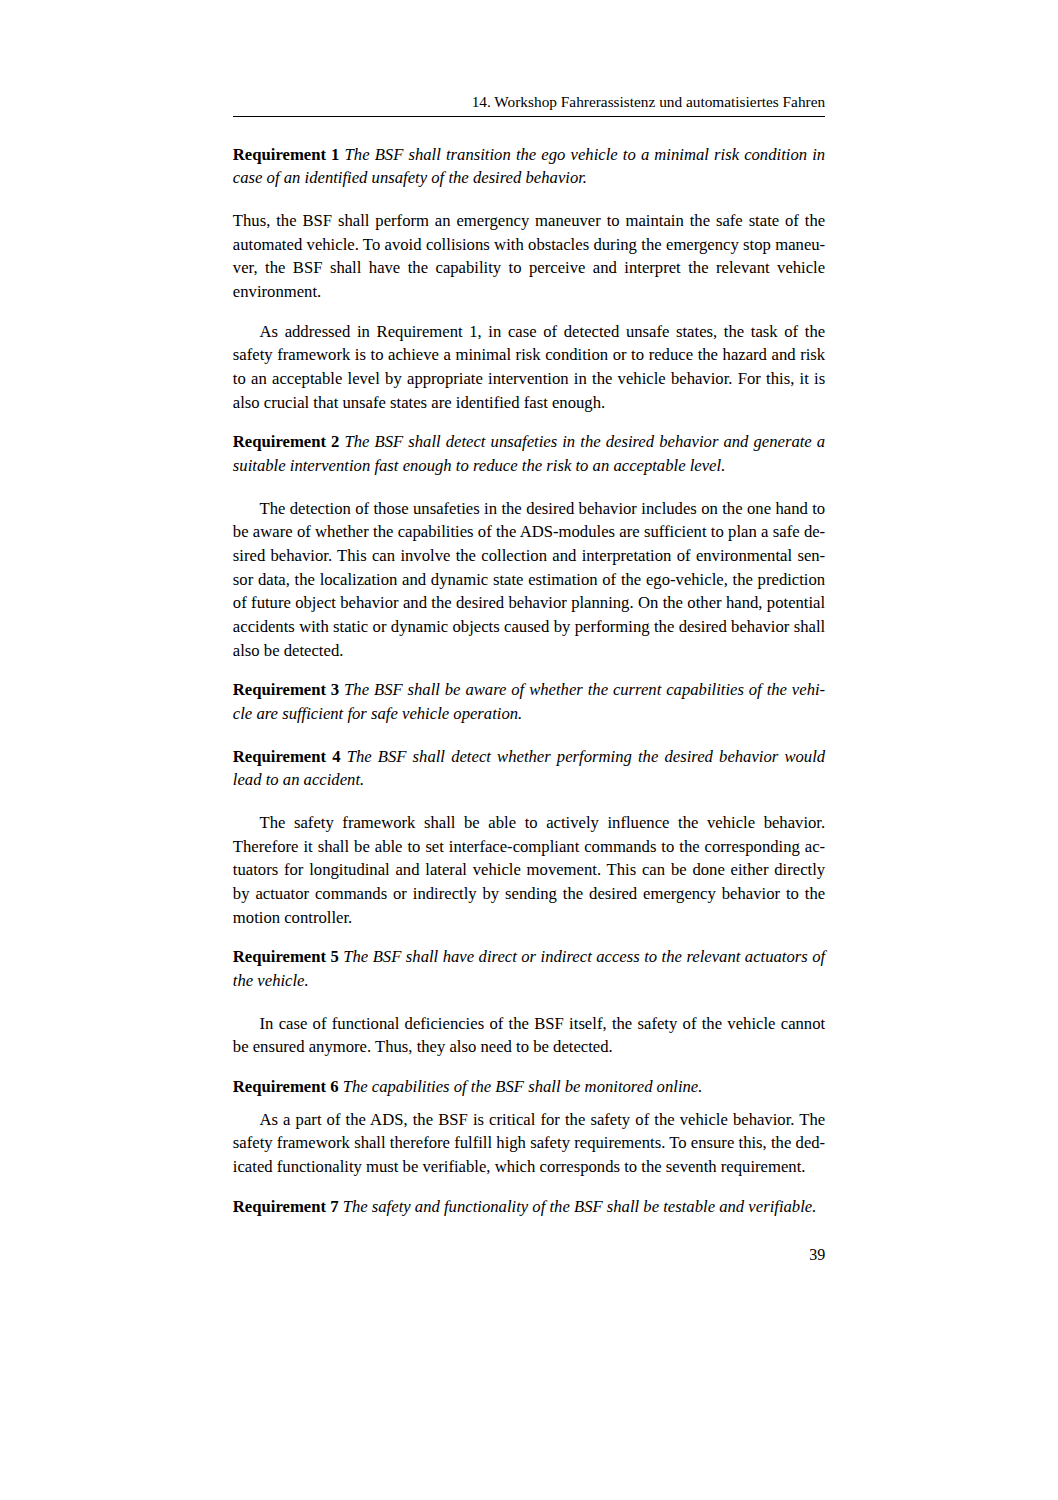14. Workshop Fahrerassistenz und automatisiertes Fahren
Requirement 1 The BSF shall transition the ego vehicle to a minimal risk condition in case of an identified unsafety of the desired behavior.
Thus, the BSF shall perform an emergency maneuver to maintain the safe state of the automated vehicle. To avoid collisions with obstacles during the emergency stop maneuver, the BSF shall have the capability to perceive and interpret the relevant vehicle environment.
As addressed in Requirement 1, in case of detected unsafe states, the task of the safety framework is to achieve a minimal risk condition or to reduce the hazard and risk to an acceptable level by appropriate intervention in the vehicle behavior. For this, it is also crucial that unsafe states are identified fast enough.
Requirement 2 The BSF shall detect unsafeties in the desired behavior and generate a suitable intervention fast enough to reduce the risk to an acceptable level.
The detection of those unsafeties in the desired behavior includes on the one hand to be aware of whether the capabilities of the ADS-modules are sufficient to plan a safe desired behavior. This can involve the collection and interpretation of environmental sensor data, the localization and dynamic state estimation of the ego-vehicle, the prediction of future object behavior and the desired behavior planning. On the other hand, potential accidents with static or dynamic objects caused by performing the desired behavior shall also be detected.
Requirement 3 The BSF shall be aware of whether the current capabilities of the vehicle are sufficient for safe vehicle operation.
Requirement 4 The BSF shall detect whether performing the desired behavior would lead to an accident.
The safety framework shall be able to actively influence the vehicle behavior. Therefore it shall be able to set interface-compliant commands to the corresponding actuators for longitudinal and lateral vehicle movement. This can be done either directly by actuator commands or indirectly by sending the desired emergency behavior to the motion controller.
Requirement 5 The BSF shall have direct or indirect access to the relevant actuators of the vehicle.
In case of functional deficiencies of the BSF itself, the safety of the vehicle cannot be ensured anymore. Thus, they also need to be detected.
Requirement 6 The capabilities of the BSF shall be monitored online.
As a part of the ADS, the BSF is critical for the safety of the vehicle behavior. The safety framework shall therefore fulfill high safety requirements. To ensure this, the dedicated functionality must be verifiable, which corresponds to the seventh requirement.
Requirement 7 The safety and functionality of the BSF shall be testable and verifiable.
39